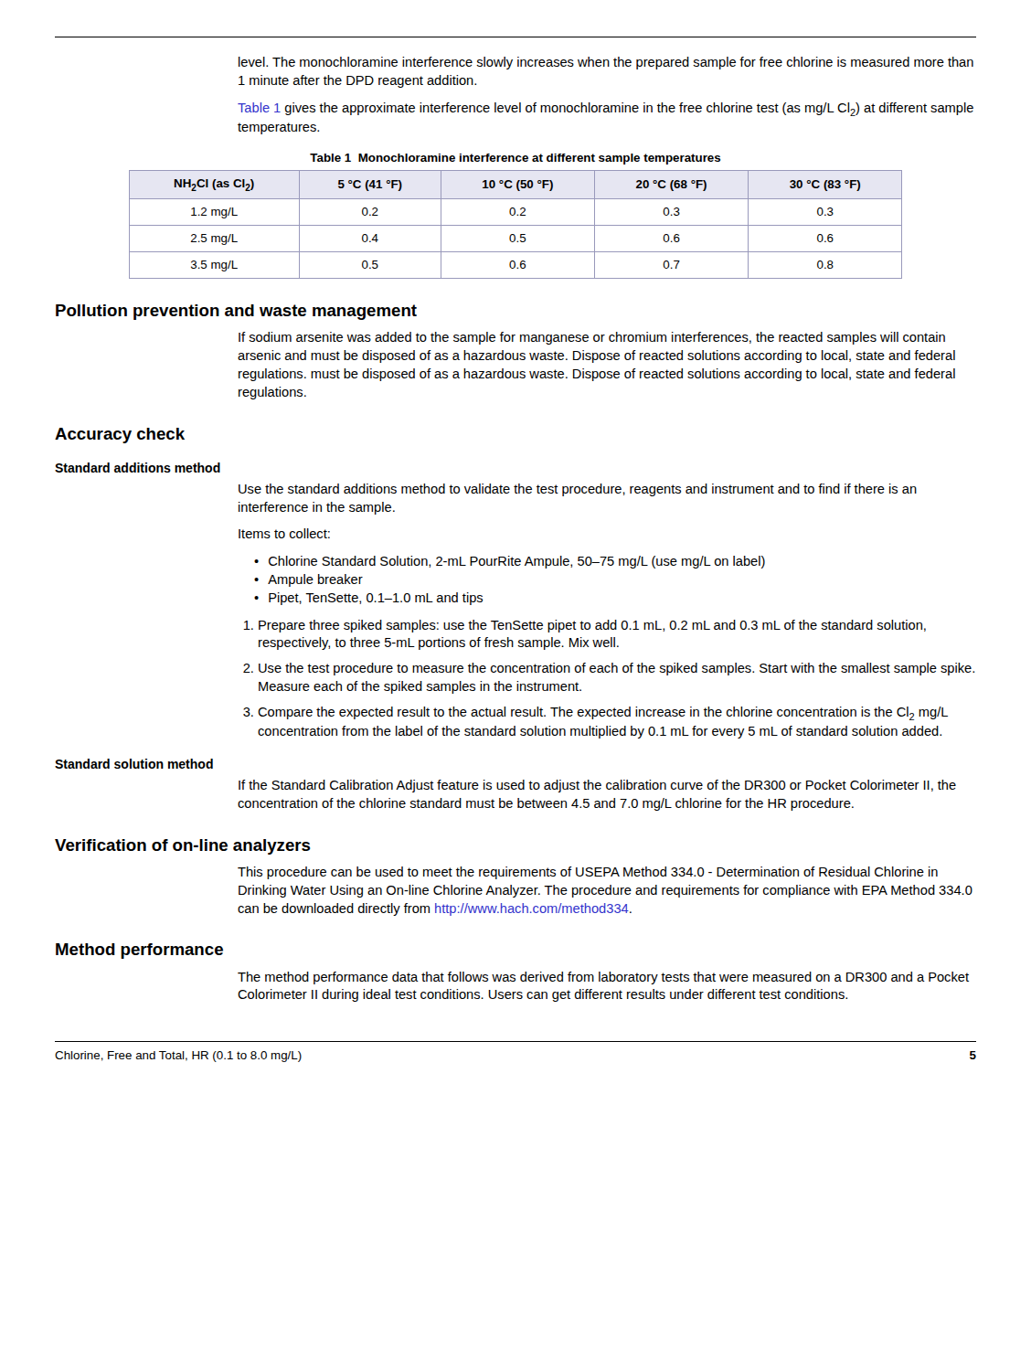level. The monochloramine interference slowly increases when the prepared sample for free chlorine is measured more than 1 minute after the DPD reagent addition.
Table 1 gives the approximate interference level of monochloramine in the free chlorine test (as mg/L Cl2) at different sample temperatures.
Table 1 Monochloramine interference at different sample temperatures
| NH 2 Cl (as Cl 2 ) | 5 °C (41 °F) | 10 °C (50 °F) | 20 °C (68 °F) | 30 °C (83 °F) |
| --- | --- | --- | --- | --- |
| 1.2 mg/L | 0.2 | 0.2 | 0.3 | 0.3 |
| 2.5 mg/L | 0.4 | 0.5 | 0.6 | 0.6 |
| 3.5 mg/L | 0.5 | 0.6 | 0.7 | 0.8 |
Pollution prevention and waste management
If sodium arsenite was added to the sample for manganese or chromium interferences, the reacted samples will contain arsenic and must be disposed of as a hazardous waste. Dispose of reacted solutions according to local, state and federal regulations. must be disposed of as a hazardous waste. Dispose of reacted solutions according to local, state and federal regulations.
Accuracy check
Standard additions method
Use the standard additions method to validate the test procedure, reagents and instrument and to find if there is an interference in the sample.
Items to collect:
Chlorine Standard Solution, 2-mL PourRite Ampule, 50–75 mg/L (use mg/L on label)
Ampule breaker
Pipet, TenSette, 0.1–1.0 mL and tips
Prepare three spiked samples: use the TenSette pipet to add 0.1 mL, 0.2 mL and 0.3 mL of the standard solution, respectively, to three 5-mL portions of fresh sample. Mix well.
Use the test procedure to measure the concentration of each of the spiked samples. Start with the smallest sample spike. Measure each of the spiked samples in the instrument.
Compare the expected result to the actual result. The expected increase in the chlorine concentration is the Cl2 mg/L concentration from the label of the standard solution multiplied by 0.1 mL for every 5 mL of standard solution added.
Standard solution method
If the Standard Calibration Adjust feature is used to adjust the calibration curve of the DR300 or Pocket Colorimeter II, the concentration of the chlorine standard must be between 4.5 and 7.0 mg/L chlorine for the HR procedure.
Verification of on-line analyzers
This procedure can be used to meet the requirements of USEPA Method 334.0 - Determination of Residual Chlorine in Drinking Water Using an On-line Chlorine Analyzer. The procedure and requirements for compliance with EPA Method 334.0 can be downloaded directly from http://www.hach.com/method334.
Method performance
The method performance data that follows was derived from laboratory tests that were measured on a DR300 and a Pocket Colorimeter II during ideal test conditions. Users can get different results under different test conditions.
Chlorine, Free and Total, HR (0.1 to 8.0 mg/L) 5